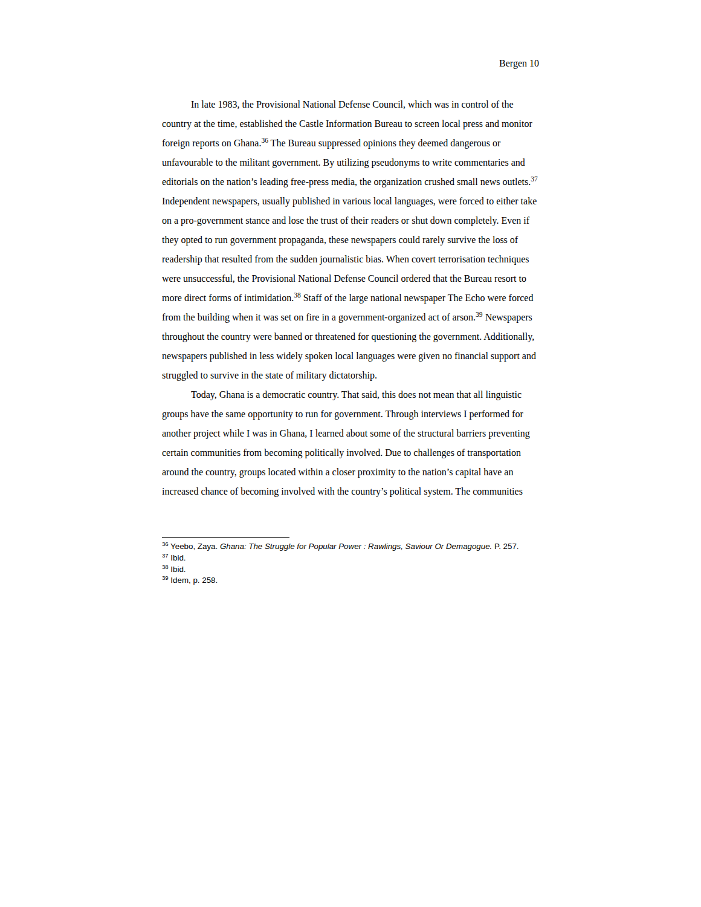Bergen 10
In late 1983, the Provisional National Defense Council, which was in control of the country at the time, established the Castle Information Bureau to screen local press and monitor foreign reports on Ghana.36 The Bureau suppressed opinions they deemed dangerous or unfavourable to the militant government. By utilizing pseudonyms to write commentaries and editorials on the nation’s leading free-press media, the organization crushed small news outlets.37 Independent newspapers, usually published in various local languages, were forced to either take on a pro-government stance and lose the trust of their readers or shut down completely. Even if they opted to run government propaganda, these newspapers could rarely survive the loss of readership that resulted from the sudden journalistic bias. When covert terrorisation techniques were unsuccessful, the Provisional National Defense Council ordered that the Bureau resort to more direct forms of intimidation.38 Staff of the large national newspaper The Echo were forced from the building when it was set on fire in a government-organized act of arson.39 Newspapers throughout the country were banned or threatened for questioning the government. Additionally, newspapers published in less widely spoken local languages were given no financial support and struggled to survive in the state of military dictatorship.
Today, Ghana is a democratic country. That said, this does not mean that all linguistic groups have the same opportunity to run for government. Through interviews I performed for another project while I was in Ghana, I learned about some of the structural barriers preventing certain communities from becoming politically involved. Due to challenges of transportation around the country, groups located within a closer proximity to the nation’s capital have an increased chance of becoming involved with the country’s political system. The communities
36 Yeebo, Zaya. Ghana: The Struggle for Popular Power : Rawlings, Saviour Or Demagogue. P. 257.
37 Ibid.
38 Ibid.
39 Idem, p. 258.